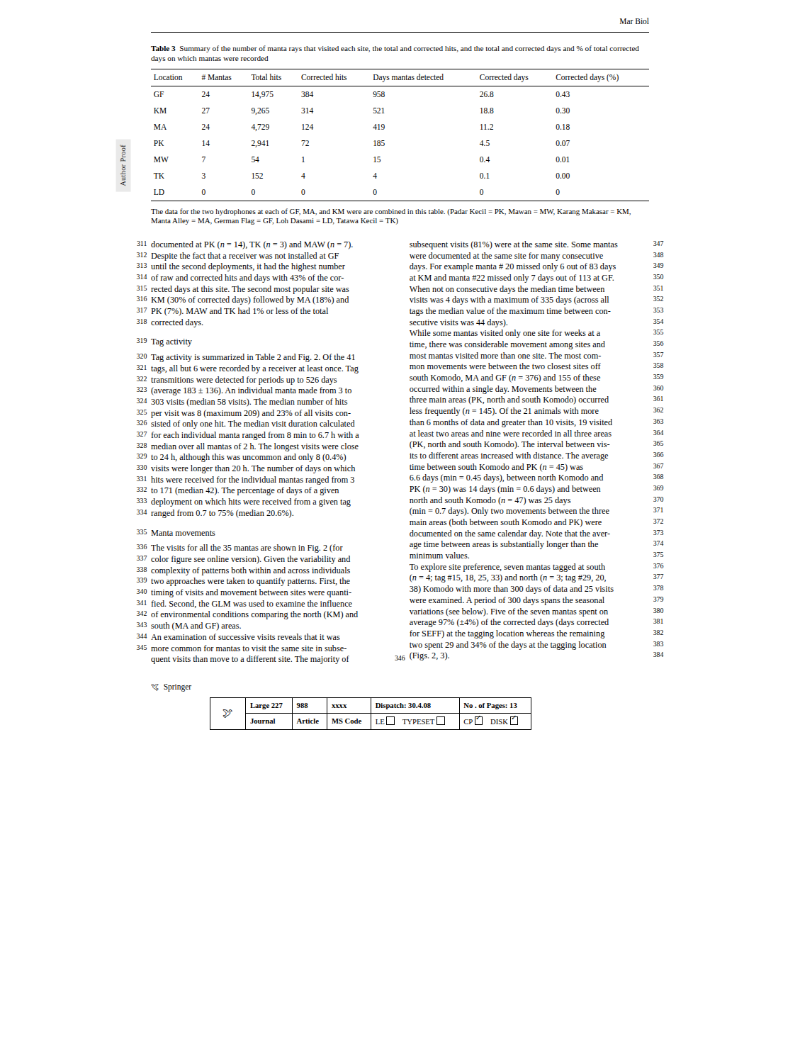Author Proof
Mar Biol
Table 3 Summary of the number of manta rays that visited each site, the total and corrected hits, and the total and corrected days and % of total corrected days on which mantas were recorded
| Location | # Mantas | Total hits | Corrected hits | Days mantas detected | Corrected days | Corrected days (%) |
| --- | --- | --- | --- | --- | --- | --- |
| GF | 24 | 14,975 | 384 | 958 | 26.8 | 0.43 |
| KM | 27 | 9,265 | 314 | 521 | 18.8 | 0.30 |
| MA | 24 | 4,729 | 124 | 419 | 11.2 | 0.18 |
| PK | 14 | 2,941 | 72 | 185 | 4.5 | 0.07 |
| MW | 7 | 54 | 1 | 15 | 0.4 | 0.01 |
| TK | 3 | 152 | 4 | 4 | 0.1 | 0.00 |
| LD | 0 | 0 | 0 | 0 | 0 | 0 |
The data for the two hydrophones at each of GF, MA, and KM were are combined in this table. (Padar Kecil = PK, Mawan = MW, Karang Makasar = KM, Manta Alley = MA, German Flag = GF, Loh Dasami = LD, Tatawa Kecil = TK)
311documented at PK (n = 14), TK (n = 3) and MAW (n = 7).
312 Despite the fact that a receiver was not installed at GF
313until the second deployments, it had the highest number
314of raw and corrected hits and days with 43% of the cor-
315rected days at this site. The second most popular site was
316 KM (30% of corrected days) followed by MA (18%) and
317 PK (7%). MAW and TK had 1% or less of the total
318corrected days.
319 Tag activity
320 Tag activity is summarized in Table 2 and Fig. 2. Of the 41
321tags, all but 6 were recorded by a receiver at least once. Tag
322transmitions were detected for periods up to 526 days
323(average 183 ± 136). An individual manta made from 3 to
324303 visits (median 58 visits). The median number of hits
325per visit was 8 (maximum 209) and 23% of all visits con-
326sisted of only one hit. The median visit duration calculated
327for each individual manta ranged from 8 min to 6.7 h with a
328median over all mantas of 2 h. The longest visits were close
329to 24 h, although this was uncommon and only 8 (0.4%)
330visits were longer than 20 h. The number of days on which
331hits were received for the individual mantas ranged from 3
332to 171 (median 42). The percentage of days of a given
333deployment on which hits were received from a given tag
334ranged from 0.7 to 75% (median 20.6%).
335 Manta movements
336 The visits for all the 35 mantas are shown in Fig. 2 (for
337color figure see online version). Given the variability and
338complexity of patterns both within and across individuals
339two approaches were taken to quantify patterns. First, the
340timing of visits and movement between sites were quanti-
341fied. Second, the GLM was used to examine the influence
342of environmental conditions comparing the north (KM) and
343south (MA and GF) areas.
344 An examination of successive visits reveals that it was
345more common for mantas to visit the same site in subse-
346quent visits than move to a different site. The majority of
347subsequent visits (81%) were at the same site. Some mantas
348were documented at the same site for many consecutive
349days. For example manta # 20 missed only 6 out of 83 days
350at KM and manta #22 missed only 7 days out of 113 at GF.
351 When not on consecutive days the median time between
352visits was 4 days with a maximum of 335 days (across all
353tags the median value of the maximum time between con-
354secutive visits was 44 days).
355 While some mantas visited only one site for weeks at a
356time, there was considerable movement among sites and
357most mantas visited more than one site. The most com-
358mon movements were between the two closest sites off
359south Komodo, MA and GF (n = 376) and 155 of these
360occurred within a single day. Movements between the
361three main areas (PK, north and south Komodo) occurred
362less frequently (n = 145). Of the 21 animals with more
363than 6 months of data and greater than 10 visits, 19 visited
364at least two areas and nine were recorded in all three areas
365(PK, north and south Komodo). The interval between vis-
366its to different areas increased with distance. The average
367time between south Komodo and PK (n = 45) was
3686.6 days (min = 0.45 days), between north Komodo and
369 PK (n = 30) was 14 days (min = 0.6 days) and between
370north and south Komodo (n = 47) was 25 days
371(min = 0.7 days). Only two movements between the three
372main areas (both between south Komodo and PK) were
373documented on the same calendar day. Note that the aver-
374age time between areas is substantially longer than the
375minimum values.
376 To explore site preference, seven mantas tagged at south
377(n = 4; tag #15, 18, 25, 33) and north (n = 3; tag #29, 20,
37838) Komodo with more than 300 days of data and 25 visits
379were examined. A period of 300 days spans the seasonal
380variations (see below). Five of the seven mantas spent on
381average 97% (±4%) of the corrected days (days corrected
382for SEFF) at the tagging location whereas the remaining
383two spent 29 and 34% of the days at the tagging location
384(Figs. 2, 3).
🕊 Springer
| 🕊 | Large 227 | 988 | xxxx | Dispatch: 30.4.08 | No . of Pages: 13 |
| Journal | Article | MS Code | LE TYPESET | CP DISK |